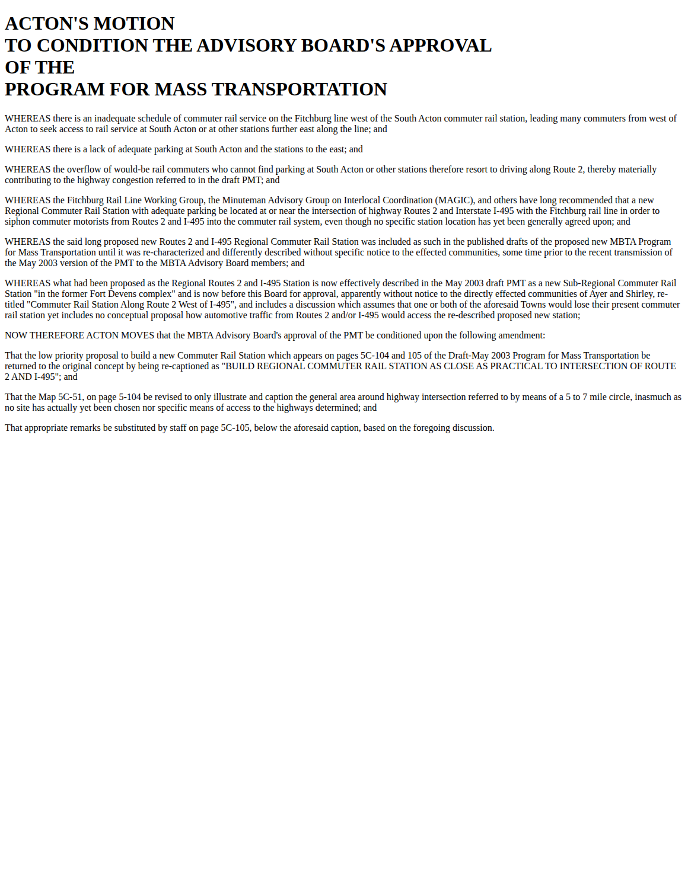ACTON'S MOTION
TO CONDITION THE ADVISORY BOARD'S APPROVAL
OF THE
PROGRAM FOR MASS TRANSPORTATION
WHEREAS there is an inadequate schedule of commuter rail service on the Fitchburg line west of the South Acton commuter rail station, leading many commuters from west of Acton to seek access to rail service at South Acton or at other stations further east along the line; and
WHEREAS there is a lack of adequate parking at South Acton and the stations to the east; and
WHEREAS the overflow of would-be rail commuters who cannot find parking at South Acton or other stations therefore resort to driving along Route 2, thereby materially contributing to the highway congestion referred to in the draft PMT; and
WHEREAS the Fitchburg Rail Line Working Group, the Minuteman Advisory Group on Interlocal Coordination (MAGIC), and others have long recommended that a new Regional Commuter Rail Station with adequate parking be located at or near the intersection of highway Routes 2 and Interstate I-495 with the Fitchburg rail line in order to siphon commuter motorists from Routes 2 and I-495 into the commuter rail system, even though no specific station location has yet been generally agreed upon; and
WHEREAS the said long proposed new Routes 2 and I-495 Regional Commuter Rail Station was included as such in the published drafts of the proposed new MBTA Program for Mass Transportation until it was re-characterized and differently described without specific notice to the effected communities, some time prior to the recent transmission of the May 2003 version of the PMT to the MBTA Advisory Board members; and
WHEREAS what had been proposed as the Regional Routes 2 and I-495 Station is now effectively described in the May 2003 draft PMT as a new Sub-Regional Commuter Rail Station "in the former Fort Devens complex" and is now before this Board for approval, apparently without notice to the directly effected communities of Ayer and Shirley, re-titled "Commuter Rail Station Along Route 2 West of I-495", and includes a discussion which assumes that one or both of the aforesaid Towns would lose their present commuter rail station yet includes no conceptual proposal how automotive traffic from Routes 2 and/or I-495 would access the re-described proposed new station;
NOW THEREFORE ACTON MOVES that the MBTA Advisory Board's approval of the PMT be conditioned upon the following amendment:
That the low priority proposal to build a new Commuter Rail Station which appears on pages 5C-104 and 105 of the Draft-May 2003 Program for Mass Transportation be returned to the original concept by being re-captioned as "BUILD REGIONAL COMMUTER RAIL STATION AS CLOSE AS PRACTICAL TO INTERSECTION OF ROUTE 2 AND I-495"; and
That the Map 5C-51, on page 5-104 be revised to only illustrate and caption the general area around highway intersection referred to by means of a 5 to 7 mile circle, inasmuch as no site has actually yet been chosen nor specific means of access to the highways determined; and
That appropriate remarks be substituted by staff on page 5C-105, below the aforesaid caption, based on the foregoing discussion.